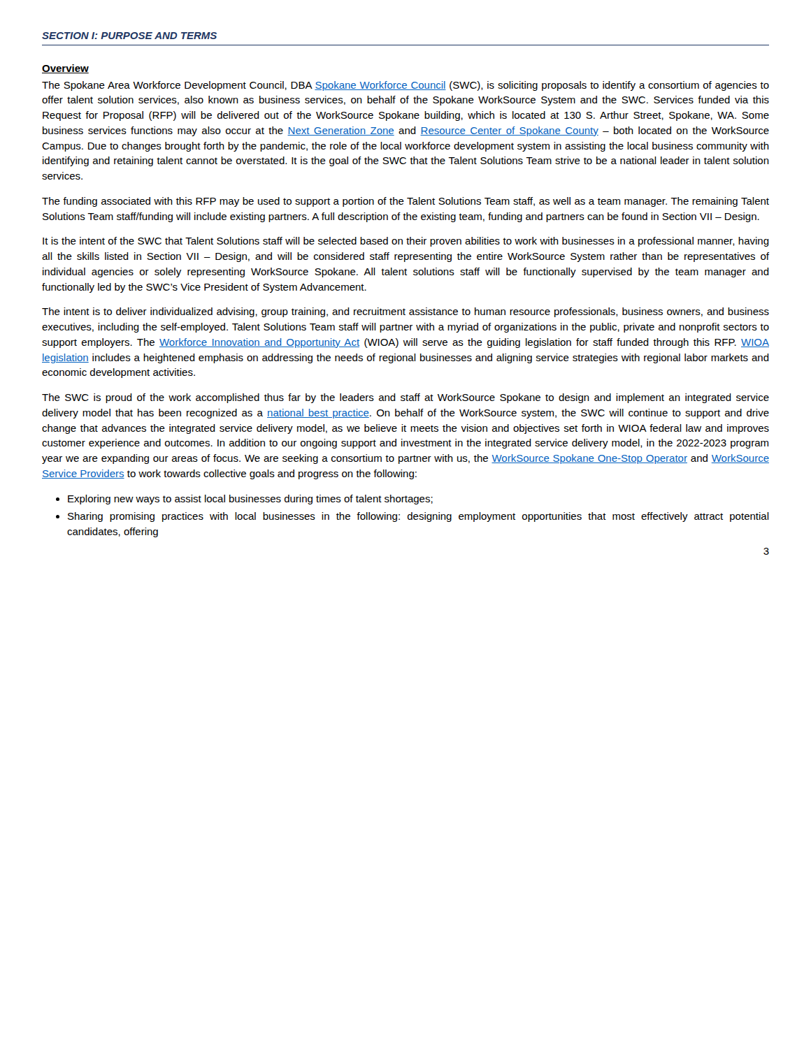SECTION I: PURPOSE AND TERMS
Overview
The Spokane Area Workforce Development Council, DBA Spokane Workforce Council (SWC), is soliciting proposals to identify a consortium of agencies to offer talent solution services, also known as business services, on behalf of the Spokane WorkSource System and the SWC. Services funded via this Request for Proposal (RFP) will be delivered out of the WorkSource Spokane building, which is located at 130 S. Arthur Street, Spokane, WA. Some business services functions may also occur at the Next Generation Zone and Resource Center of Spokane County – both located on the WorkSource Campus. Due to changes brought forth by the pandemic, the role of the local workforce development system in assisting the local business community with identifying and retaining talent cannot be overstated. It is the goal of the SWC that the Talent Solutions Team strive to be a national leader in talent solution services.
The funding associated with this RFP may be used to support a portion of the Talent Solutions Team staff, as well as a team manager. The remaining Talent Solutions Team staff/funding will include existing partners. A full description of the existing team, funding and partners can be found in Section VII – Design.
It is the intent of the SWC that Talent Solutions staff will be selected based on their proven abilities to work with businesses in a professional manner, having all the skills listed in Section VII – Design, and will be considered staff representing the entire WorkSource System rather than be representatives of individual agencies or solely representing WorkSource Spokane. All talent solutions staff will be functionally supervised by the team manager and functionally led by the SWC’s Vice President of System Advancement.
The intent is to deliver individualized advising, group training, and recruitment assistance to human resource professionals, business owners, and business executives, including the self-employed. Talent Solutions Team staff will partner with a myriad of organizations in the public, private and nonprofit sectors to support employers. The Workforce Innovation and Opportunity Act (WIOA) will serve as the guiding legislation for staff funded through this RFP. WIOA legislation includes a heightened emphasis on addressing the needs of regional businesses and aligning service strategies with regional labor markets and economic development activities.
The SWC is proud of the work accomplished thus far by the leaders and staff at WorkSource Spokane to design and implement an integrated service delivery model that has been recognized as a national best practice. On behalf of the WorkSource system, the SWC will continue to support and drive change that advances the integrated service delivery model, as we believe it meets the vision and objectives set forth in WIOA federal law and improves customer experience and outcomes. In addition to our ongoing support and investment in the integrated service delivery model, in the 2022-2023 program year we are expanding our areas of focus. We are seeking a consortium to partner with us, the WorkSource Spokane One-Stop Operator and WorkSource Service Providers to work towards collective goals and progress on the following:
Exploring new ways to assist local businesses during times of talent shortages;
Sharing promising practices with local businesses in the following: designing employment opportunities that most effectively attract potential candidates, offering
3